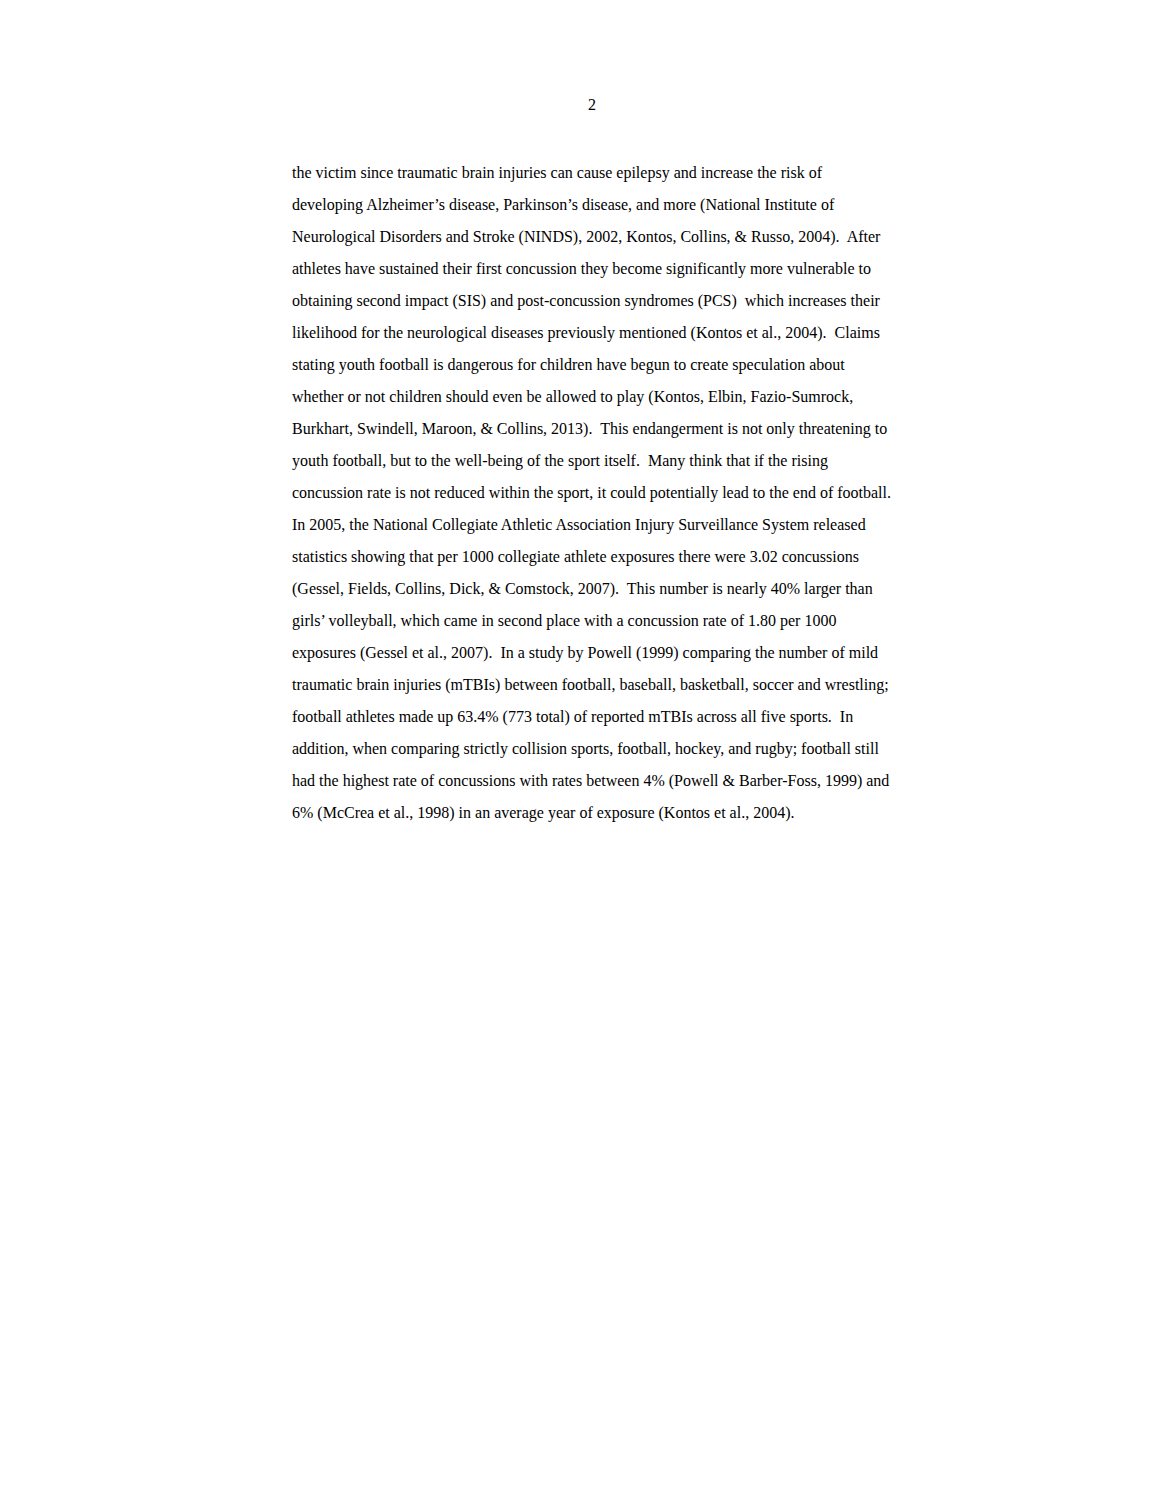2
the victim since traumatic brain injuries can cause epilepsy and increase the risk of developing Alzheimer’s disease, Parkinson’s disease, and more (National Institute of Neurological Disorders and Stroke (NINDS), 2002, Kontos, Collins, & Russo, 2004). After athletes have sustained their first concussion they become significantly more vulnerable to obtaining second impact (SIS) and post-concussion syndromes (PCS) which increases their likelihood for the neurological diseases previously mentioned (Kontos et al., 2004). Claims stating youth football is dangerous for children have begun to create speculation about whether or not children should even be allowed to play (Kontos, Elbin, Fazio-Sumrock, Burkhart, Swindell, Maroon, & Collins, 2013). This endangerment is not only threatening to youth football, but to the well-being of the sport itself. Many think that if the rising concussion rate is not reduced within the sport, it could potentially lead to the end of football. In 2005, the National Collegiate Athletic Association Injury Surveillance System released statistics showing that per 1000 collegiate athlete exposures there were 3.02 concussions (Gessel, Fields, Collins, Dick, & Comstock, 2007). This number is nearly 40% larger than girls’ volleyball, which came in second place with a concussion rate of 1.80 per 1000 exposures (Gessel et al., 2007). In a study by Powell (1999) comparing the number of mild traumatic brain injuries (mTBIs) between football, baseball, basketball, soccer and wrestling; football athletes made up 63.4% (773 total) of reported mTBIs across all five sports. In addition, when comparing strictly collision sports, football, hockey, and rugby; football still had the highest rate of concussions with rates between 4% (Powell & Barber-Foss, 1999) and 6% (McCrea et al., 1998) in an average year of exposure (Kontos et al., 2004).